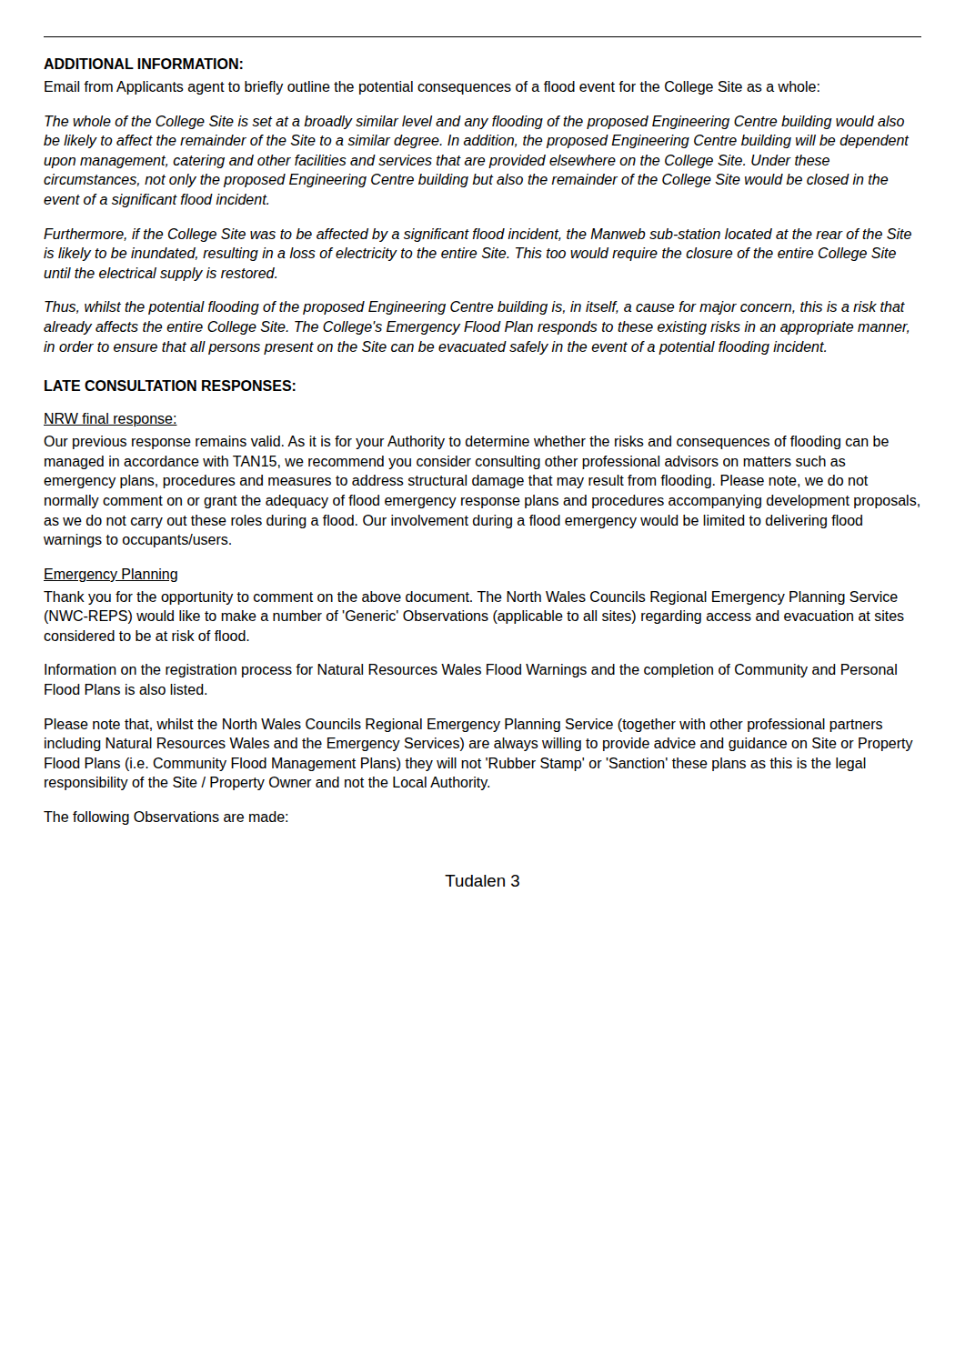Additional Information:
Email from Applicants agent to briefly outline the potential consequences of a flood event for the College Site as a whole:
The whole of the College Site is set at a broadly similar level and any flooding of the proposed Engineering Centre building would also be likely to affect the remainder of the Site to a similar degree. In addition, the proposed Engineering Centre building will be dependent upon management, catering and other facilities and services that are provided elsewhere on the College Site. Under these circumstances, not only the proposed Engineering Centre building but also the remainder of the College Site would be closed in the event of a significant flood incident.
Furthermore, if the College Site was to be affected by a significant flood incident, the Manweb sub-station located at the rear of the Site is likely to be inundated, resulting in a loss of electricity to the entire Site. This too would require the closure of the entire College Site until the electrical supply is restored.
Thus, whilst the potential flooding of the proposed Engineering Centre building is, in itself, a cause for major concern, this is a risk that already affects the entire College Site. The College's Emergency Flood Plan responds to these existing risks in an appropriate manner, in order to ensure that all persons present on the Site can be evacuated safely in the event of a potential flooding incident.
Late Consultation Responses:
NRW final response:
Our previous response remains valid. As it is for your Authority to determine whether the risks and consequences of flooding can be managed in accordance with TAN15, we recommend you consider consulting other professional advisors on matters such as emergency plans, procedures and measures to address structural damage that may result from flooding. Please note, we do not normally comment on or grant the adequacy of flood emergency response plans and procedures accompanying development proposals, as we do not carry out these roles during a flood. Our involvement during a flood emergency would be limited to delivering flood warnings to occupants/users.
Emergency Planning
Thank you for the opportunity to comment on the above document. The North Wales Councils Regional Emergency Planning Service (NWC-REPS) would like to make a number of 'Generic' Observations (applicable to all sites) regarding access and evacuation at sites considered to be at risk of flood.
Information on the registration process for Natural Resources Wales Flood Warnings and the completion of Community and Personal Flood Plans is also listed.
Please note that, whilst the North Wales Councils Regional Emergency Planning Service (together with other professional partners including Natural Resources Wales and the Emergency Services) are always willing to provide advice and guidance on Site or Property Flood Plans (i.e. Community Flood Management Plans) they will not 'Rubber Stamp' or 'Sanction' these plans as this is the legal responsibility of the Site / Property Owner and not the Local Authority.
The following Observations are made:
Tudalen 3